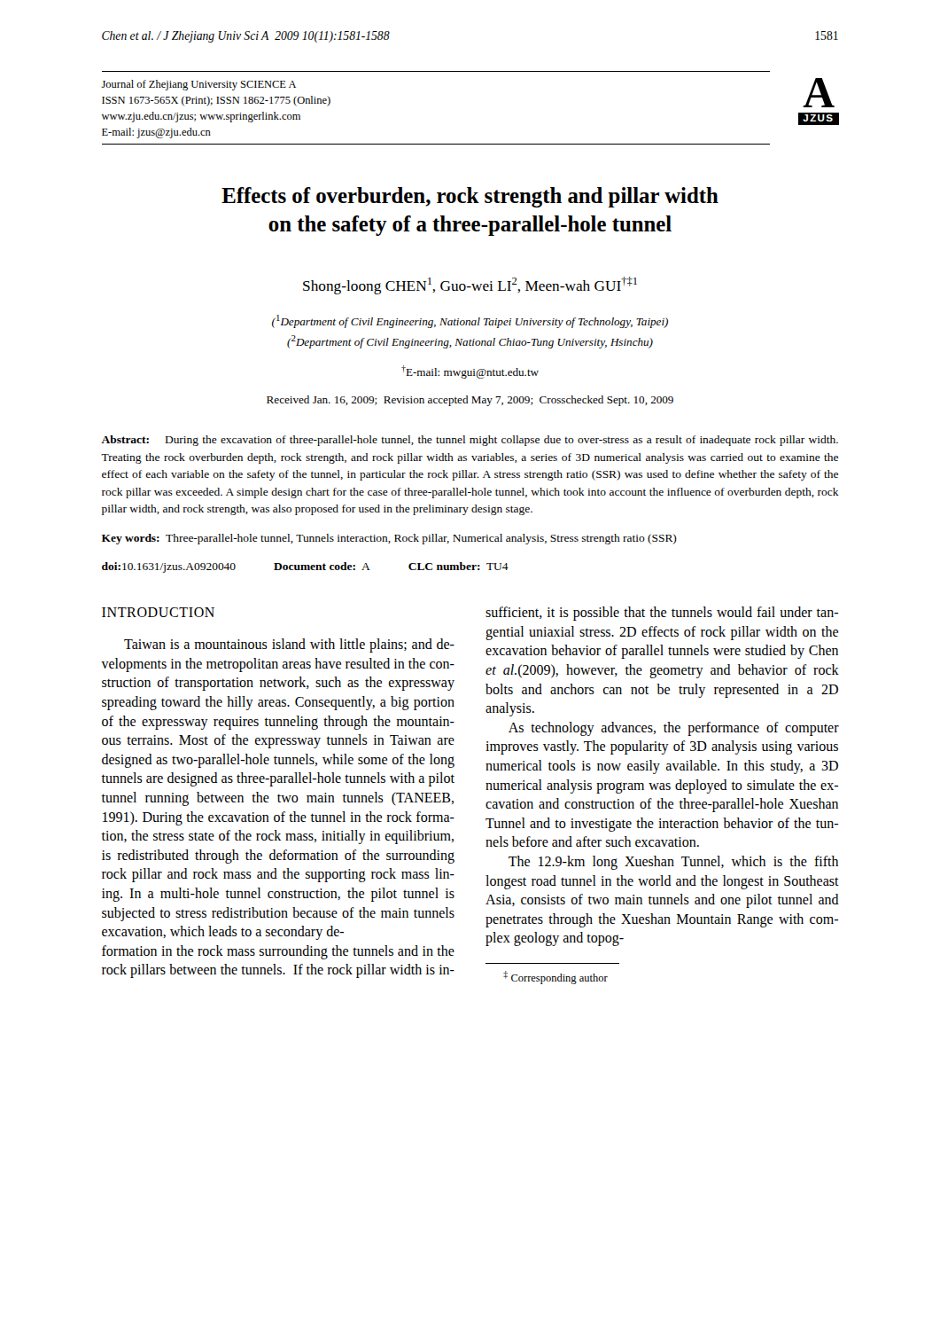Chen et al. / J Zhejiang Univ Sci A 2009 10(11):1581-1588 1581
Journal of Zhejiang University SCIENCE A
ISSN 1673-565X (Print); ISSN 1862-1775 (Online)
www.zju.edu.cn/jzus; www.springerlink.com
E-mail: jzus@zju.edu.cn
A JZUS
Effects of overburden, rock strength and pillar width
on the safety of a three-parallel-hole tunnel
Shong-loong CHEN1, Guo-wei LI2, Meen-wah GUI†‡1
(1Department of Civil Engineering, National Taipei University of Technology, Taipei)
(2Department of Civil Engineering, National Chiao-Tung University, Hsinchu)
†E-mail: mwgui@ntut.edu.tw
Received Jan. 16, 2009; Revision accepted May 7, 2009; Crosschecked Sept. 10, 2009
Abstract: During the excavation of three-parallel-hole tunnel, the tunnel might collapse due to over-stress as a result of inadequate rock pillar width. Treating the rock overburden depth, rock strength, and rock pillar width as variables, a series of 3D numerical analysis was carried out to examine the effect of each variable on the safety of the tunnel, in particular the rock pillar. A stress strength ratio (SSR) was used to define whether the safety of the rock pillar was exceeded. A simple design chart for the case of three-parallel-hole tunnel, which took into account the influence of overburden depth, rock pillar width, and rock strength, was also proposed for used in the preliminary design stage.
Key words: Three-parallel-hole tunnel, Tunnels interaction, Rock pillar, Numerical analysis, Stress strength ratio (SSR)
doi: 10.1631/jzus.A0920040 Document code: A CLC number: TU4
INTRODUCTION
Taiwan is a mountainous island with little plains; and developments in the metropolitan areas have resulted in the construction of transportation network, such as the expressway spreading toward the hilly areas. Consequently, a big portion of the expressway requires tunneling through the mountainous terrains. Most of the expressway tunnels in Taiwan are designed as two-parallel-hole tunnels, while some of the long tunnels are designed as three-parallel-hole tunnels with a pilot tunnel running between the two main tunnels (TANEEB, 1991). During the excavation of the tunnel in the rock formation, the stress state of the rock mass, initially in equilibrium, is redistributed through the deformation of the surrounding rock pillar and rock mass and the supporting rock mass lining. In a multi-hole tunnel construction, the pilot tunnel is subjected to stress redistribution because of the main tunnels excavation, which leads to a secondary de-
formation in the rock mass surrounding the tunnels and in the rock pillars between the tunnels. If the rock pillar width is insufficient, it is possible that the tunnels would fail under tangential uniaxial stress. 2D effects of rock pillar width on the excavation behavior of parallel tunnels were studied by Chen et al.(2009), however, the geometry and behavior of rock bolts and anchors can not be truly represented in a 2D analysis.
As technology advances, the performance of computer improves vastly. The popularity of 3D analysis using various numerical tools is now easily available. In this study, a 3D numerical analysis program was deployed to simulate the excavation and construction of the three-parallel-hole Xueshan Tunnel and to investigate the interaction behavior of the tunnels before and after such excavation.
The 12.9-km long Xueshan Tunnel, which is the fifth longest road tunnel in the world and the longest in Southeast Asia, consists of two main tunnels and one pilot tunnel and penetrates through the Xueshan Mountain Range with complex geology and topog-
‡ Corresponding author